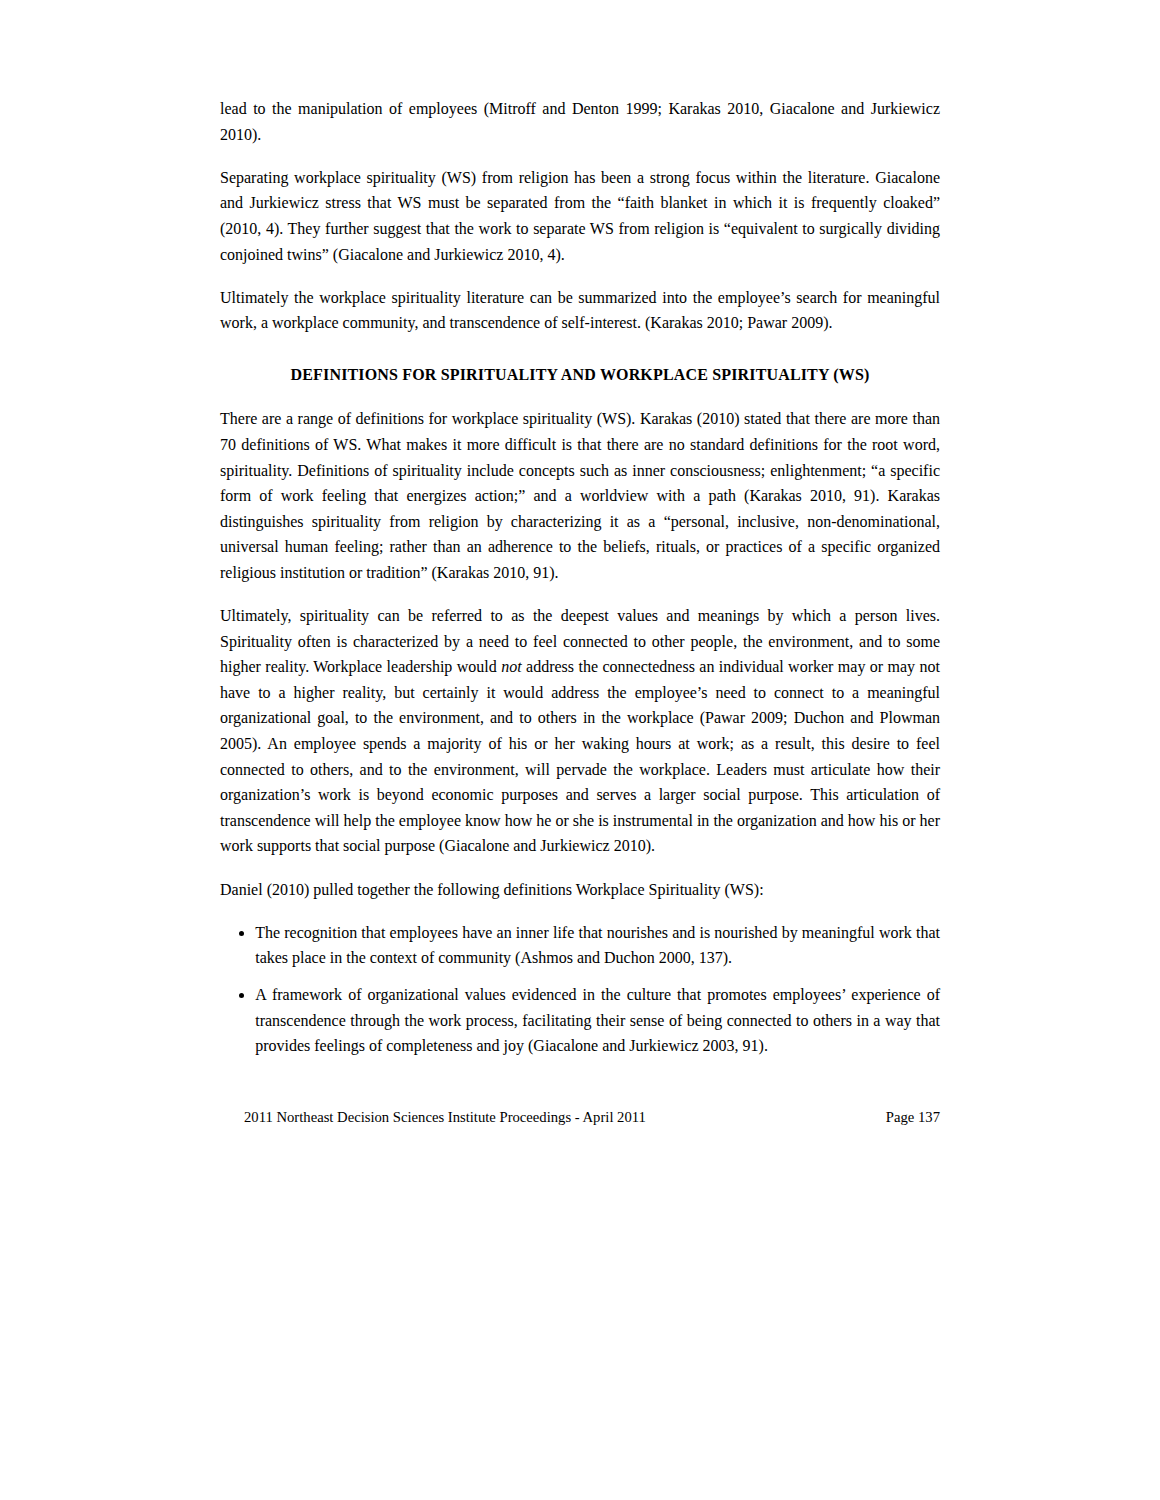lead to the manipulation of employees (Mitroff and Denton 1999; Karakas 2010, Giacalone and Jurkiewicz 2010).
Separating workplace spirituality (WS) from religion has been a strong focus within the literature. Giacalone and Jurkiewicz stress that WS must be separated from the “faith blanket in which it is frequently cloaked” (2010, 4). They further suggest that the work to separate WS from religion is “equivalent to surgically dividing conjoined twins” (Giacalone and Jurkiewicz 2010, 4).
Ultimately the workplace spirituality literature can be summarized into the employee’s search for meaningful work, a workplace community, and transcendence of self-interest. (Karakas 2010; Pawar 2009).
Definitions for Spirituality and Workplace Spirituality (WS)
There are a range of definitions for workplace spirituality (WS). Karakas (2010) stated that there are more than 70 definitions of WS. What makes it more difficult is that there are no standard definitions for the root word, spirituality. Definitions of spirituality include concepts such as inner consciousness; enlightenment; “a specific form of work feeling that energizes action;” and a worldview with a path (Karakas 2010, 91). Karakas distinguishes spirituality from religion by characterizing it as a “personal, inclusive, non-denominational, universal human feeling; rather than an adherence to the beliefs, rituals, or practices of a specific organized religious institution or tradition” (Karakas 2010, 91).
Ultimately, spirituality can be referred to as the deepest values and meanings by which a person lives. Spirituality often is characterized by a need to feel connected to other people, the environment, and to some higher reality. Workplace leadership would not address the connectedness an individual worker may or may not have to a higher reality, but certainly it would address the employee’s need to connect to a meaningful organizational goal, to the environment, and to others in the workplace (Pawar 2009; Duchon and Plowman 2005). An employee spends a majority of his or her waking hours at work; as a result, this desire to feel connected to others, and to the environment, will pervade the workplace. Leaders must articulate how their organization’s work is beyond economic purposes and serves a larger social purpose. This articulation of transcendence will help the employee know how he or she is instrumental in the organization and how his or her work supports that social purpose (Giacalone and Jurkiewicz 2010).
Daniel (2010) pulled together the following definitions Workplace Spirituality (WS):
The recognition that employees have an inner life that nourishes and is nourished by meaningful work that takes place in the context of community (Ashmos and Duchon 2000, 137).
A framework of organizational values evidenced in the culture that promotes employees’ experience of transcendence through the work process, facilitating their sense of being connected to others in a way that provides feelings of completeness and joy (Giacalone and Jurkiewicz 2003, 91).
2011 Northeast Decision Sciences Institute Proceedings - April 2011 Page 137